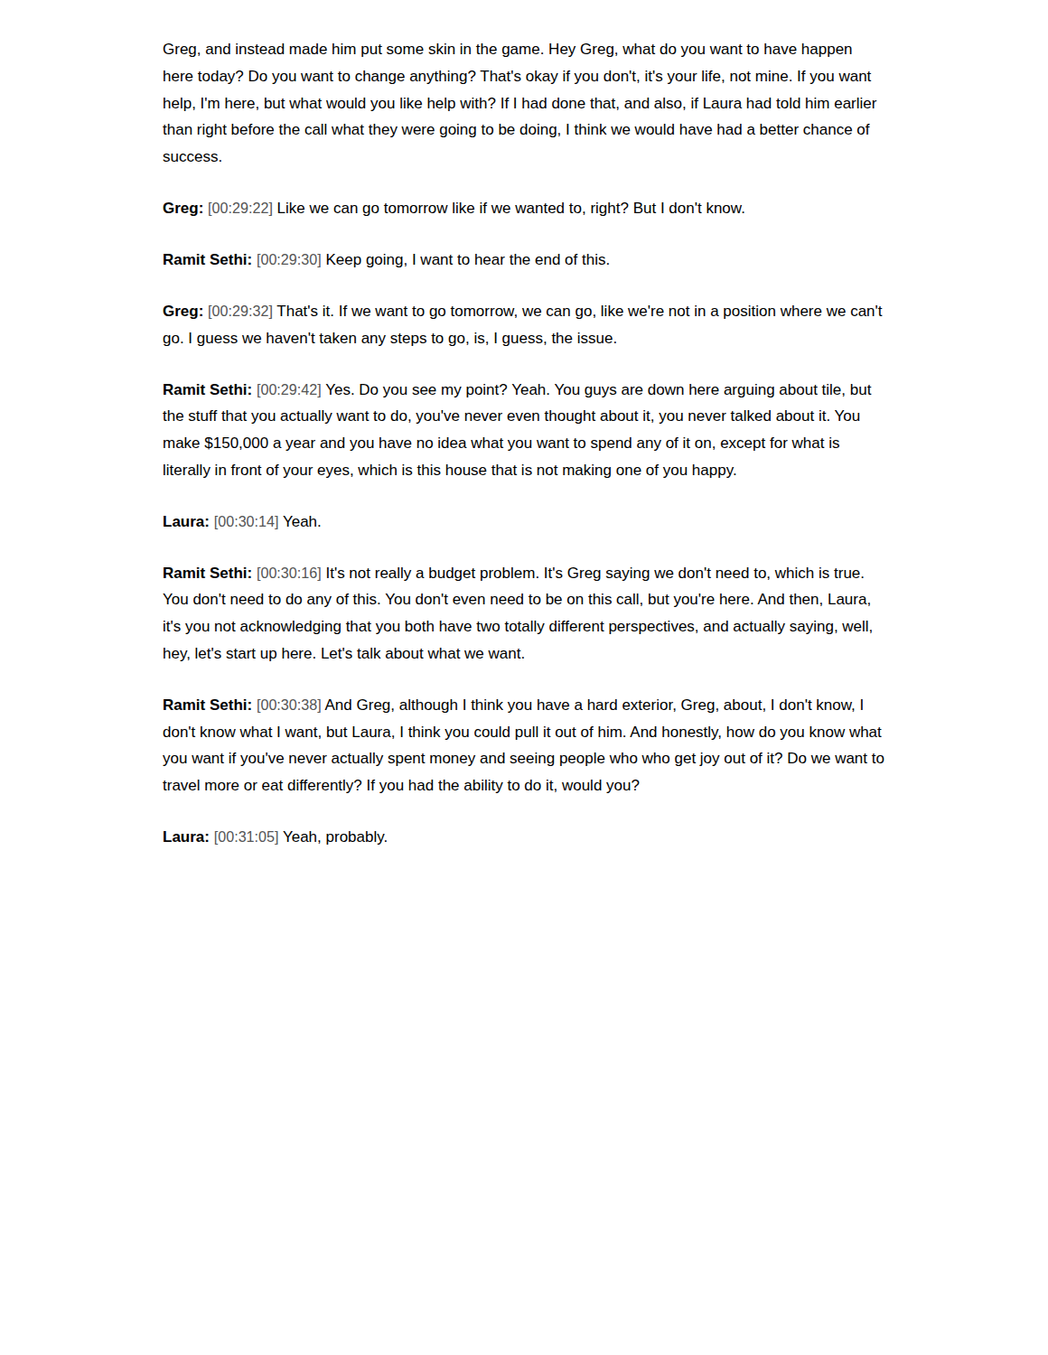Greg, and instead made him put some skin in the game. Hey Greg, what do you want to have happen here today? Do you want to change anything? That's okay if you don't, it's your life, not mine. If you want help, I'm here, but what would you like help with? If I had done that, and also, if Laura had told him earlier than right before the call what they were going to be doing, I think we would have had a better chance of success.
Greg: [00:29:22] Like we can go tomorrow like if we wanted to, right? But I don't know.
Ramit Sethi: [00:29:30] Keep going, I want to hear the end of this.
Greg: [00:29:32] That's it. If we want to go tomorrow, we can go, like we're not in a position where we can't go. I guess we haven't taken any steps to go, is, I guess, the issue.
Ramit Sethi: [00:29:42] Yes. Do you see my point? Yeah. You guys are down here arguing about tile, but the stuff that you actually want to do, you've never even thought about it, you never talked about it. You make $150,000 a year and you have no idea what you want to spend any of it on, except for what is literally in front of your eyes, which is this house that is not making one of you happy.
Laura: [00:30:14] Yeah.
Ramit Sethi: [00:30:16] It's not really a budget problem. It's Greg saying we don't need to, which is true. You don't need to do any of this. You don't even need to be on this call, but you're here. And then, Laura, it's you not acknowledging that you both have two totally different perspectives, and actually saying, well, hey, let's start up here. Let's talk about what we want.
Ramit Sethi: [00:30:38] And Greg, although I think you have a hard exterior, Greg, about, I don't know, I don't know what I want, but Laura, I think you could pull it out of him. And honestly, how do you know what you want if you've never actually spent money and seeing people who who get joy out of it? Do we want to travel more or eat differently? If you had the ability to do it, would you?
Laura: [00:31:05] Yeah, probably.